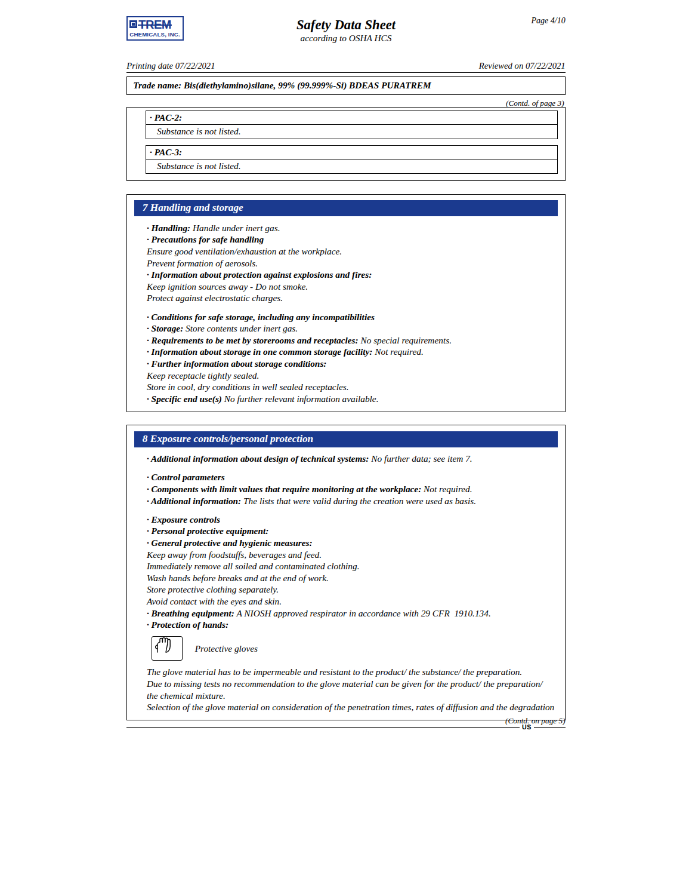TREM
CHEMICALS, INC.
Page 4/10
Safety Data Sheet
according to OSHA HCS
Printing date 07/22/2021
Reviewed on 07/22/2021
Trade name: Bis(diethylamino)silane, 99% (99.999%-Si) BDEAS PURATREM
(Contd. of page 3)
· PAC-2:
Substance is not listed.
· PAC-3:
Substance is not listed.
7 Handling and storage
· Handling: Handle under inert gas.
· Precautions for safe handling
Ensure good ventilation/exhaustion at the workplace.
Prevent formation of aerosols.
· Information about protection against explosions and fires:
Keep ignition sources away - Do not smoke.
Protect against electrostatic charges.
· Conditions for safe storage, including any incompatibilities
· Storage: Store contents under inert gas.
· Requirements to be met by storerooms and receptacles: No special requirements.
· Information about storage in one common storage facility: Not required.
· Further information about storage conditions:
Keep receptacle tightly sealed.
Store in cool, dry conditions in well sealed receptacles.
· Specific end use(s) No further relevant information available.
8 Exposure controls/personal protection
· Additional information about design of technical systems: No further data; see item 7.
· Control parameters
· Components with limit values that require monitoring at the workplace: Not required.
· Additional information: The lists that were valid during the creation were used as basis.
· Exposure controls
· Personal protective equipment:
· General protective and hygienic measures:
Keep away from foodstuffs, beverages and feed.
Immediately remove all soiled and contaminated clothing.
Wash hands before breaks and at the end of work.
Store protective clothing separately.
Avoid contact with the eyes and skin.
· Breathing equipment: A NIOSH approved respirator in accordance with 29 CFR 1910.134.
· Protection of hands:
Protective gloves
The glove material has to be impermeable and resistant to the product/ the substance/ the preparation.
Due to missing tests no recommendation to the glove material can be given for the product/ the preparation/ the chemical mixture.
Selection of the glove material on consideration of the penetration times, rates of diffusion and the degradation
(Contd. on page 5)
US